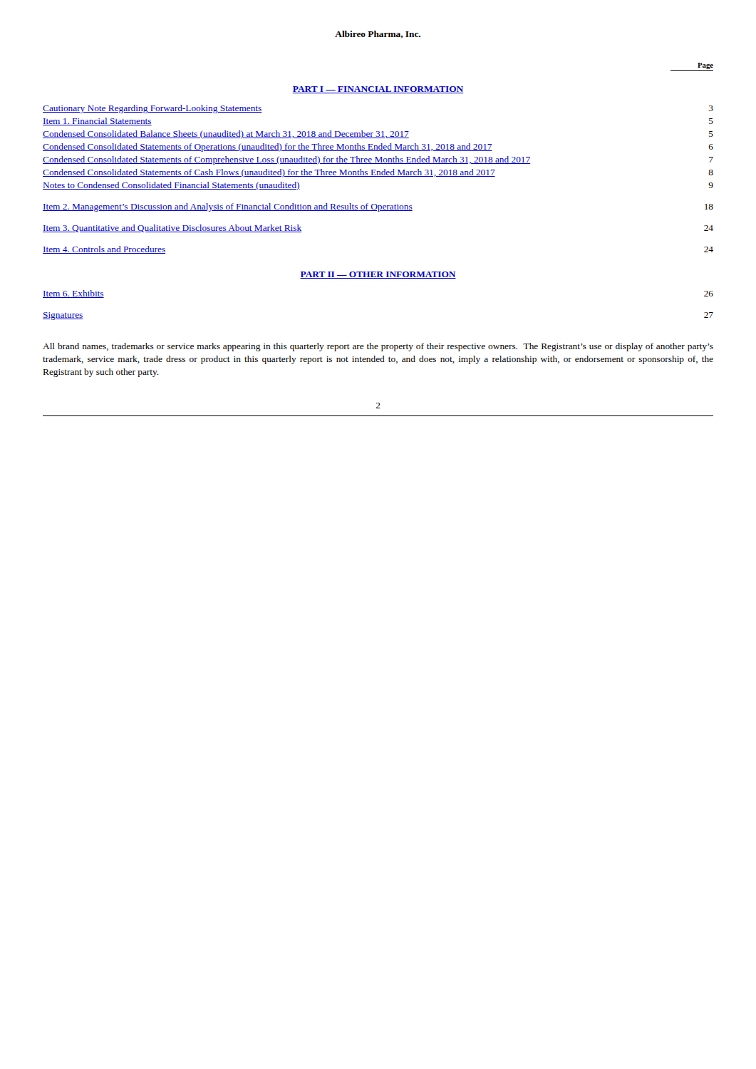Albireo Pharma, Inc.
Page
PART I — FINANCIAL INFORMATION
| Cautionary Note Regarding Forward-Looking Statements | 3 |
| Item 1. Financial Statements | 5 |
| Condensed Consolidated Balance Sheets (unaudited) at March 31, 2018 and December 31, 2017 | 5 |
| Condensed Consolidated Statements of Operations (unaudited) for the Three Months Ended March 31, 2018 and 2017 | 6 |
| Condensed Consolidated Statements of Comprehensive Loss (unaudited) for the Three Months Ended March 31, 2018 and 2017 | 7 |
| Condensed Consolidated Statements of Cash Flows (unaudited) for the Three Months Ended March 31, 2018 and 2017 | 8 |
| Notes to Condensed Consolidated Financial Statements (unaudited) | 9 |
| Item 2. Management’s Discussion and Analysis of Financial Condition and Results of Operations | 18 |
| Item 3. Quantitative and Qualitative Disclosures About Market Risk | 24 |
| Item 4. Controls and Procedures | 24 |
PART II — OTHER INFORMATION
| Item 6. Exhibits | 26 |
| Signatures | 27 |
All brand names, trademarks or service marks appearing in this quarterly report are the property of their respective owners. The Registrant’s use or display of another party’s trademark, service mark, trade dress or product in this quarterly report is not intended to, and does not, imply a relationship with, or endorsement or sponsorship of, the Registrant by such other party.
2